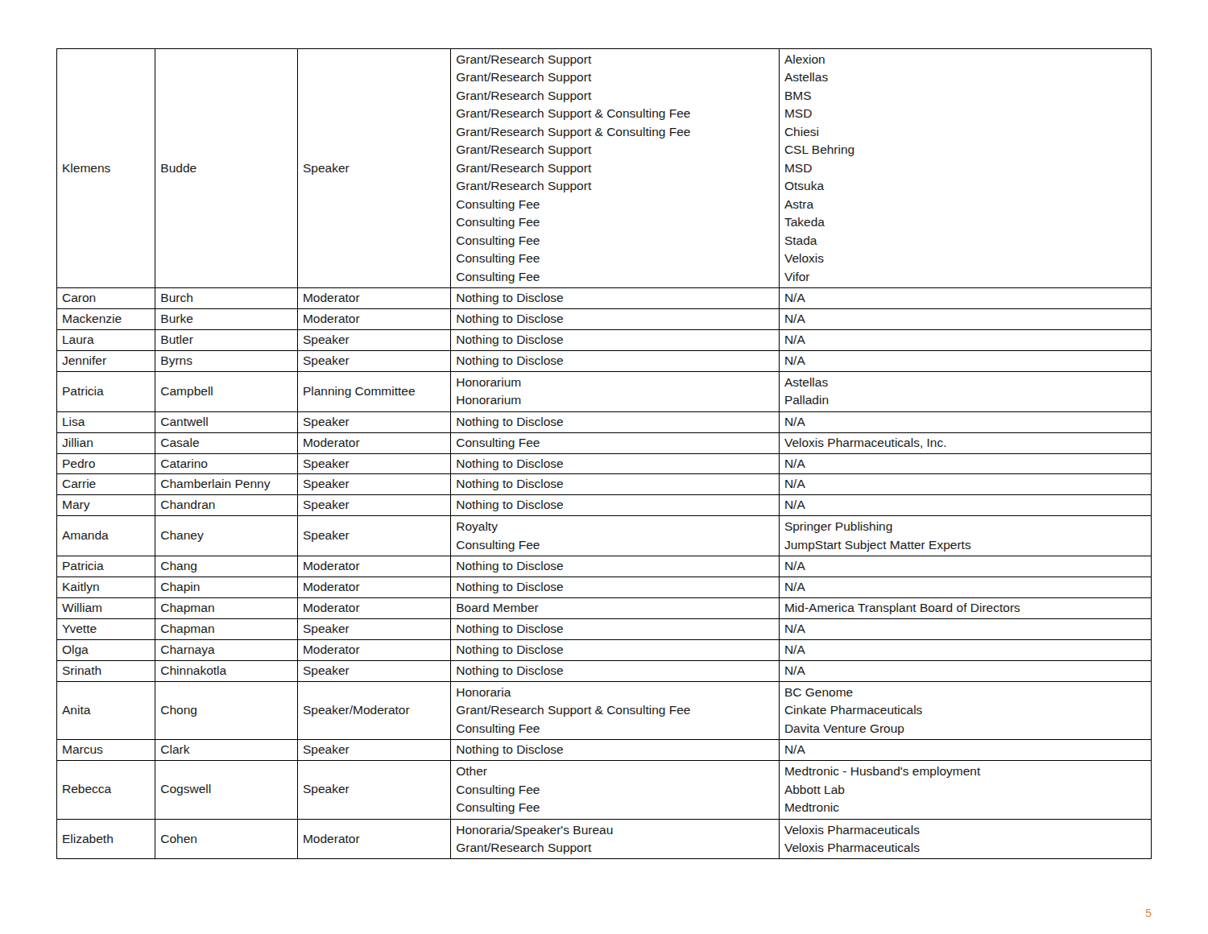| Klemens | Budde | Speaker | Grant/Research Support Grant/Research Support Grant/Research Support Grant/Research Support & Consulting Fee Grant/Research Support & Consulting Fee Grant/Research Support Grant/Research Support Grant/Research Support Consulting Fee Consulting Fee Consulting Fee Consulting Fee Consulting Fee | Alexion Astellas BMS MSD Chiesi CSL Behring MSD Otsuka Astra Takeda Stada Veloxis Vifor |
| Caron | Burch | Moderator | Nothing to Disclose | N/A |
| Mackenzie | Burke | Moderator | Nothing to Disclose | N/A |
| Laura | Butler | Speaker | Nothing to Disclose | N/A |
| Jennifer | Byrns | Speaker | Nothing to Disclose | N/A |
| Patricia | Campbell | Planning Committee | Honorarium Honorarium | Astellas Palladin |
| Lisa | Cantwell | Speaker | Nothing to Disclose | N/A |
| Jillian | Casale | Moderator | Consulting Fee | Veloxis Pharmaceuticals, Inc. |
| Pedro | Catarino | Speaker | Nothing to Disclose | N/A |
| Carrie | Chamberlain Penny | Speaker | Nothing to Disclose | N/A |
| Mary | Chandran | Speaker | Nothing to Disclose | N/A |
| Amanda | Chaney | Speaker | Royalty Consulting Fee | Springer Publishing JumpStart Subject Matter Experts |
| Patricia | Chang | Moderator | Nothing to Disclose | N/A |
| Kaitlyn | Chapin | Moderator | Nothing to Disclose | N/A |
| William | Chapman | Moderator | Board Member | Mid-America Transplant Board of Directors |
| Yvette | Chapman | Speaker | Nothing to Disclose | N/A |
| Olga | Charnaya | Moderator | Nothing to Disclose | N/A |
| Srinath | Chinnakotla | Speaker | Nothing to Disclose | N/A |
| Anita | Chong | Speaker/Moderator | Honoraria Grant/Research Support & Consulting Fee Consulting Fee | BC Genome Cinkate Pharmaceuticals Davita Venture Group |
| Marcus | Clark | Speaker | Nothing to Disclose | N/A |
| Rebecca | Cogswell | Speaker | Other Consulting Fee Consulting Fee | Medtronic - Husband's employment Abbott Lab Medtronic |
| Elizabeth | Cohen | Moderator | Honoraria/Speaker's Bureau Grant/Research Support | Veloxis Pharmaceuticals Veloxis Pharmaceuticals |
5